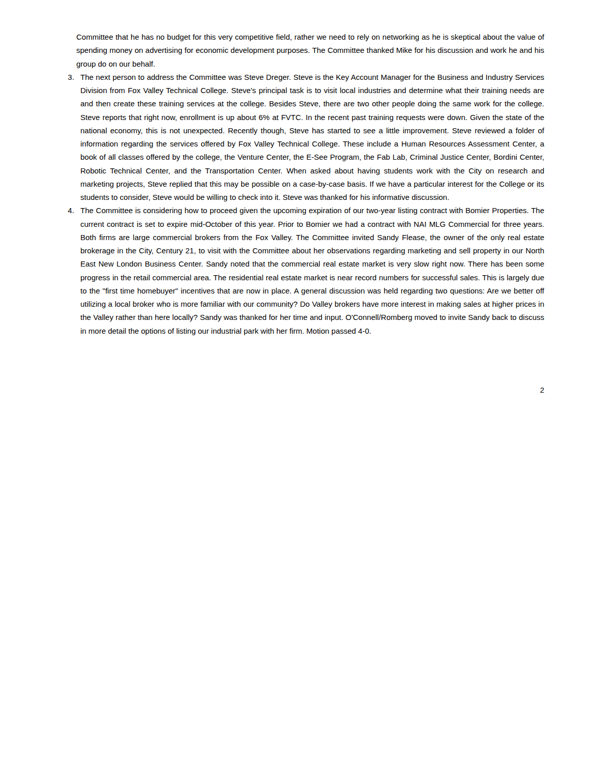Committee that he has no budget for this very competitive field, rather we need to rely on networking as he is skeptical about the value of spending money on advertising for economic development purposes. The Committee thanked Mike for his discussion and work he and his group do on our behalf.
The next person to address the Committee was Steve Dreger. Steve is the Key Account Manager for the Business and Industry Services Division from Fox Valley Technical College. Steve's principal task is to visit local industries and determine what their training needs are and then create these training services at the college. Besides Steve, there are two other people doing the same work for the college. Steve reports that right now, enrollment is up about 6% at FVTC. In the recent past training requests were down. Given the state of the national economy, this is not unexpected. Recently though, Steve has started to see a little improvement. Steve reviewed a folder of information regarding the services offered by Fox Valley Technical College. These include a Human Resources Assessment Center, a book of all classes offered by the college, the Venture Center, the E-See Program, the Fab Lab, Criminal Justice Center, Bordini Center, Robotic Technical Center, and the Transportation Center. When asked about having students work with the City on research and marketing projects, Steve replied that this may be possible on a case-by-case basis. If we have a particular interest for the College or its students to consider, Steve would be willing to check into it. Steve was thanked for his informative discussion.
The Committee is considering how to proceed given the upcoming expiration of our two-year listing contract with Bomier Properties. The current contract is set to expire mid-October of this year. Prior to Bomier we had a contract with NAI MLG Commercial for three years. Both firms are large commercial brokers from the Fox Valley. The Committee invited Sandy Flease, the owner of the only real estate brokerage in the City, Century 21, to visit with the Committee about her observations regarding marketing and sell property in our North East New London Business Center. Sandy noted that the commercial real estate market is very slow right now. There has been some progress in the retail commercial area. The residential real estate market is near record numbers for successful sales. This is largely due to the "first time homebuyer" incentives that are now in place. A general discussion was held regarding two questions: Are we better off utilizing a local broker who is more familiar with our community? Do Valley brokers have more interest in making sales at higher prices in the Valley rather than here locally? Sandy was thanked for her time and input. O'Connell/Romberg moved to invite Sandy back to discuss in more detail the options of listing our industrial park with her firm. Motion passed 4-0.
2